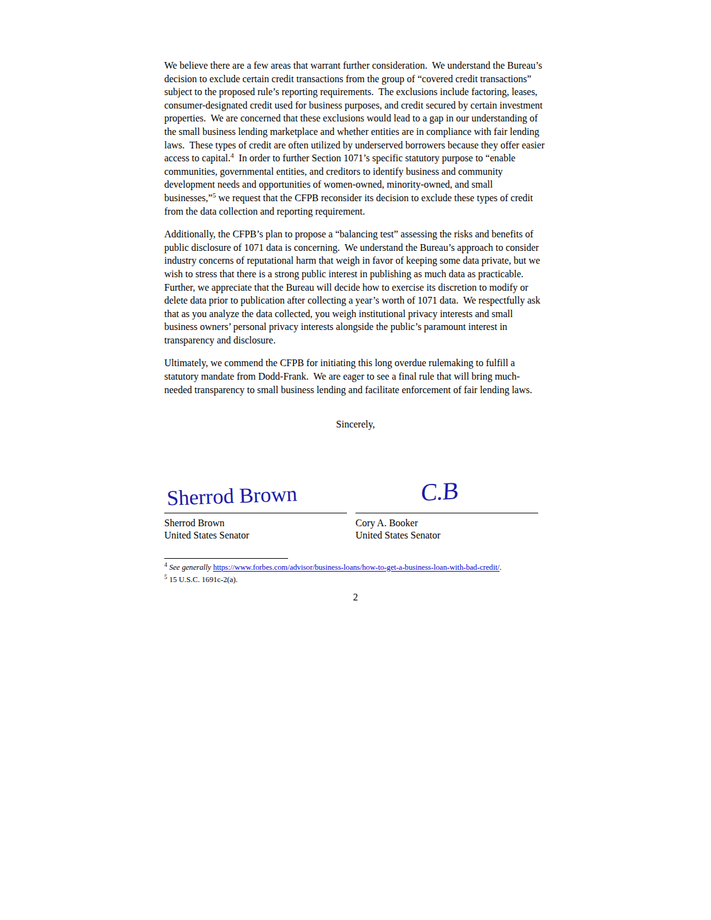We believe there are a few areas that warrant further consideration. We understand the Bureau’s decision to exclude certain credit transactions from the group of “covered credit transactions” subject to the proposed rule’s reporting requirements. The exclusions include factoring, leases, consumer-designated credit used for business purposes, and credit secured by certain investment properties. We are concerned that these exclusions would lead to a gap in our understanding of the small business lending marketplace and whether entities are in compliance with fair lending laws. These types of credit are often utilized by underserved borrowers because they offer easier access to capital.4 In order to further Section 1071’s specific statutory purpose to “enable communities, governmental entities, and creditors to identify business and community development needs and opportunities of women-owned, minority-owned, and small businesses,”5 we request that the CFPB reconsider its decision to exclude these types of credit from the data collection and reporting requirement.
Additionally, the CFPB’s plan to propose a “balancing test” assessing the risks and benefits of public disclosure of 1071 data is concerning. We understand the Bureau’s approach to consider industry concerns of reputational harm that weigh in favor of keeping some data private, but we wish to stress that there is a strong public interest in publishing as much data as practicable. Further, we appreciate that the Bureau will decide how to exercise its discretion to modify or delete data prior to publication after collecting a year’s worth of 1071 data. We respectfully ask that as you analyze the data collected, you weigh institutional privacy interests and small business owners’ personal privacy interests alongside the public’s paramount interest in transparency and disclosure.
Ultimately, we commend the CFPB for initiating this long overdue rulemaking to fulfill a statutory mandate from Dodd-Frank. We are eager to see a final rule that will bring much-needed transparency to small business lending and facilitate enforcement of fair lending laws.
Sincerely,
| Sherrod Brown Sherrod Brown United States Senator | C.B Cory A. Booker United States Senator |
4 See generally https://www.forbes.com/advisor/business-loans/how-to-get-a-business-loan-with-bad-credit/.
5 15 U.S.C. 1691c-2(a).
2